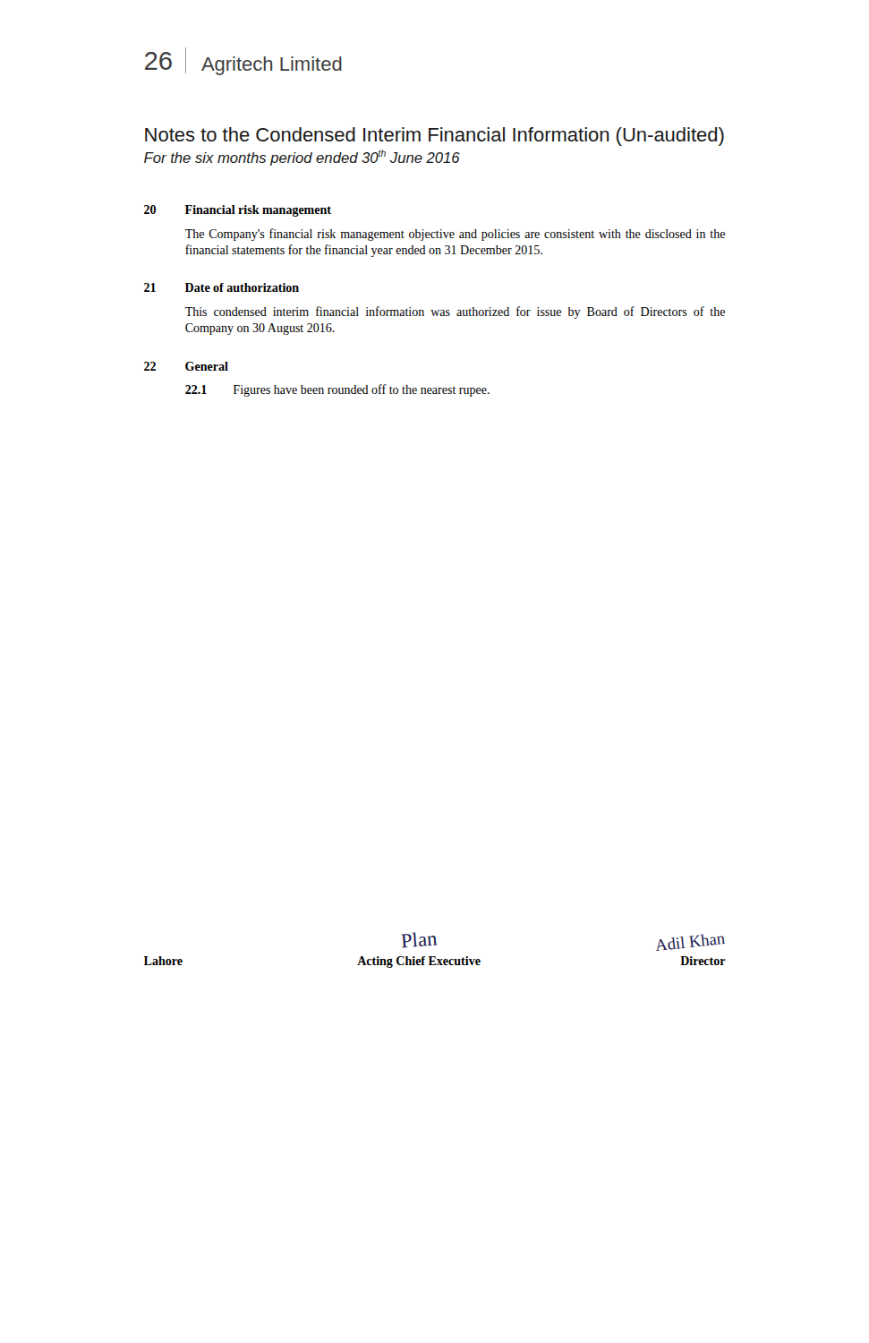26
Agritech Limited
Notes to the Condensed Interim Financial Information (Un-audited)
For the six months period ended 30th June 2016
20 Financial risk management
The Company's financial risk management objective and policies are consistent with the disclosed in the financial statements for the financial year ended on 31 December 2015.
21 Date of authorization
This condensed interim financial information was authorized for issue by Board of Directors of the Company on 30 August 2016.
22 General
22.1 Figures have been rounded off to the nearest rupee.
Lahore
Plan Acting Chief Executive
Adil Khan Director